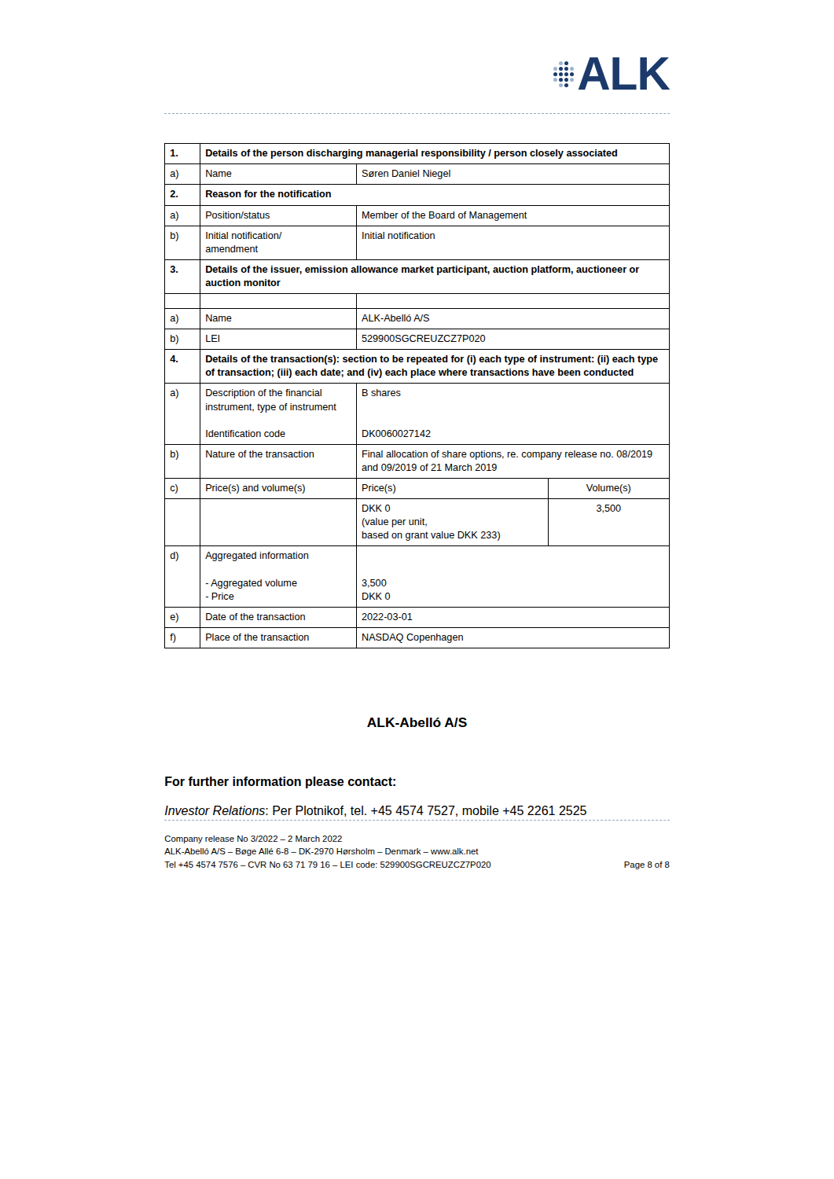ALK
| 1. | Details of the person discharging managerial responsibility / person closely associated |
| a) | Name | Søren Daniel Niegel |
| 2. | Reason for the notification |
| a) | Position/status | Member of the Board of Management |
| b) | Initial notification/ amendment | Initial notification |
| 3. | Details of the issuer, emission allowance market participant, auction platform, auctioneer or auction monitor |
| a) | Name | ALK-Abelló A/S |
| b) | LEI | 529900SGCREUZCZ7P020 |
| 4. | Details of the transaction(s): section to be repeated for (i) each type of instrument: (ii) each type of transaction; (iii) each date; and (iv) each place where transactions have been conducted |
| a) | Description of the financial instrument, type of instrument Identification code | B shares DK0060027142 |
| b) | Nature of the transaction | Final allocation of share options, re. company release no. 08/2019 and 09/2019 of 21 March 2019 |
| c) | Price(s) and volume(s) | Price(s) | Volume(s) |
| | | DKK 0 (value per unit, based on grant value DKK 233) | 3,500 |
| d) | Aggregated information - Aggregated volume - Price | 3,500 DKK 0 |
| e) | Date of the transaction | 2022-03-01 |
| f) | Place of the transaction | NASDAQ Copenhagen |
ALK-Abelló A/S
For further information please contact:
Investor Relations: Per Plotnikof, tel. +45 4574 7527, mobile +45 2261 2525
Company release No 3/2022 – 2 March 2022
ALK-Abelló A/S – Bøge Allé 6-8 – DK-2970 Hørsholm – Denmark – www.alk.net
Tel +45 4574 7576 – CVR No 63 71 79 16 – LEI code: 529900SGCREUZCZ7P020 Page 8 of 8